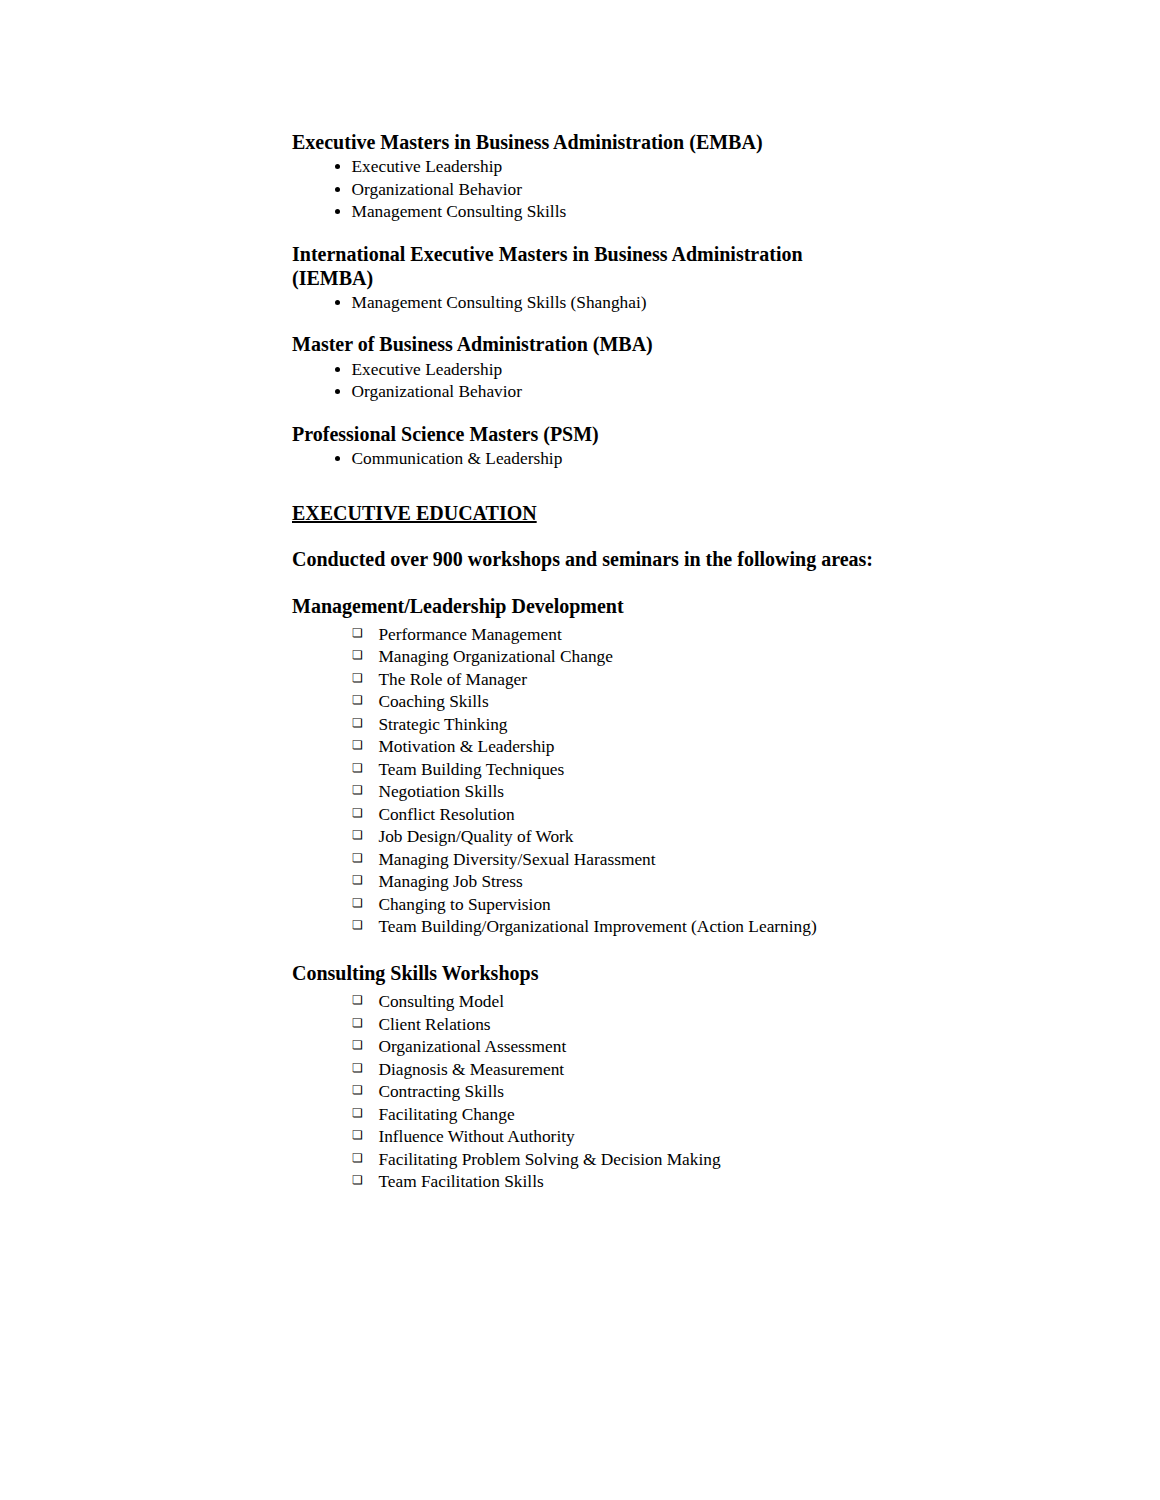Executive Masters in Business Administration (EMBA)
Executive Leadership
Organizational Behavior
Management Consulting Skills
International Executive Masters in Business Administration (IEMBA)
Management Consulting Skills (Shanghai)
Master of Business Administration (MBA)
Executive Leadership
Organizational Behavior
Professional Science Masters (PSM)
Communication & Leadership
EXECUTIVE EDUCATION
Conducted over 900 workshops and seminars in the following areas:
Management/Leadership Development
Performance Management
Managing Organizational Change
The Role of Manager
Coaching Skills
Strategic Thinking
Motivation & Leadership
Team Building Techniques
Negotiation Skills
Conflict Resolution
Job Design/Quality of Work
Managing Diversity/Sexual Harassment
Managing Job Stress
Changing to Supervision
Team Building/Organizational Improvement (Action Learning)
Consulting Skills Workshops
Consulting Model
Client Relations
Organizational Assessment
Diagnosis & Measurement
Contracting Skills
Facilitating Change
Influence Without Authority
Facilitating Problem Solving & Decision Making
Team Facilitation Skills